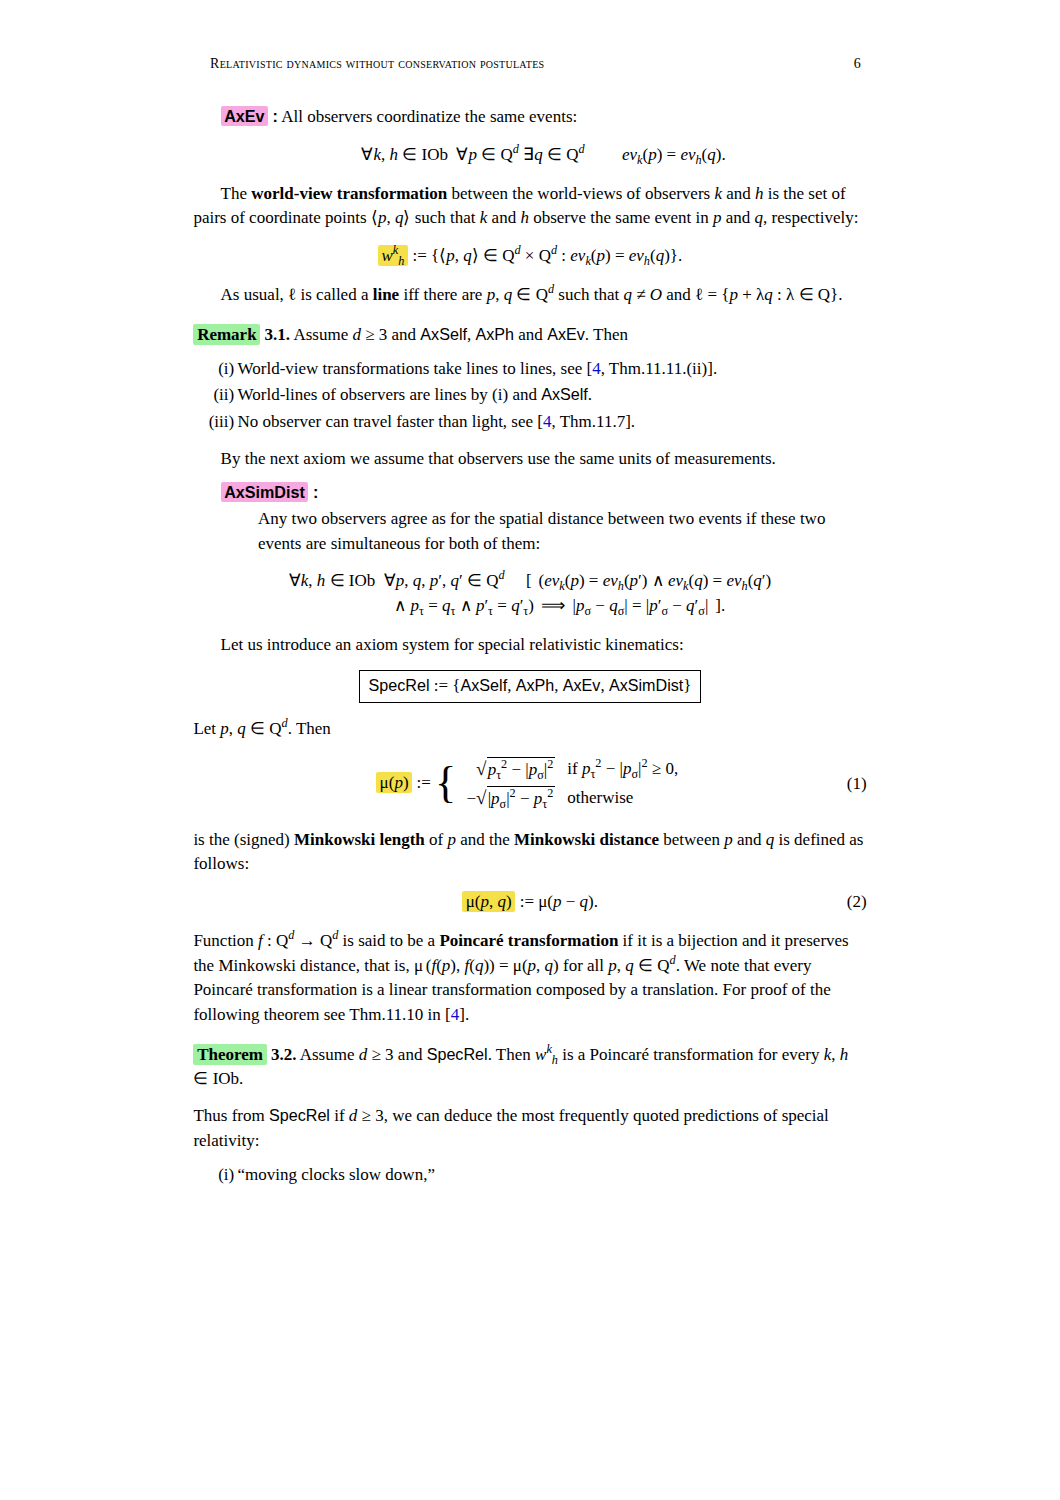Relativistic dynamics without conservation postulates 6
AxEv : All observers coordinatize the same events:
∀k, h ∈ IOb ∀p ∈ Qd ∃q ∈ Qd evk(p) = evh(q).
The world-view transformation between the world-views of observers k and h is the set of pairs of coordinate points ⟨p, q⟩ such that k and h observe the same event in p and q, respectively:
wkh := {⟨p, q⟩ ∈ Qd × Qd : evk(p) = evh(q)}.
As usual, ℓ is called a line iff there are p, q ∈ Qd such that q ≠ O and ℓ = {p + λq : λ ∈ Q}.
Remark 3.1. Assume d ≥ 3 and AxSelf, AxPh and AxEv. Then
(i) World-view transformations take lines to lines, see [4, Thm.11.11.(ii)].
(ii) World-lines of observers are lines by (i) and AxSelf.
(iii) No observer can travel faster than light, see [4, Thm.11.7].
By the next axiom we assume that observers use the same units of measurements.
AxSimDist : Any two observers agree as for the spatial distance between two events if these two events are simultaneous for both of them:
∀k, h ∈ IOb ∀p, q, p′, q′ ∈ Qd [ (evk(p) = evh(p′) ∧ evk(q) = evh(q′)
∧ pτ = qτ ∧ p′τ = q′τ) ⟹ |pσ − qσ| = |p′σ − q′σ| ].
Let us introduce an axiom system for special relativistic kinematics:
SpecRel := {AxSelf, AxPh, AxEv, AxSimDist}
Let p, q ∈ Qd. Then
μ(p) := {
| p τ 2 − / p σ / 2 | if p τ 2 − / p σ / 2 ≥ 0, |
| − / p σ / 2 − p τ 2 | otherwise |
(1)
is the (signed) Minkowski length of p and the Minkowski distance between p and q is defined as follows:
μ(p, q) := μ(p − q). (2)
Function f : Qd → Qd is said to be a Poincaré transformation if it is a bijection and it preserves the Minkowski distance, that is, μ (f(p), f(q)) = μ(p, q) for all p, q ∈ Qd. We note that every Poincaré transformation is a linear transformation composed by a translation. For proof of the following theorem see Thm.11.10 in [4].
Theorem 3.2. Assume d ≥ 3 and SpecRel. Then wkh is a Poincaré transformation for every k, h ∈ IOb.
Thus from SpecRel if d ≥ 3, we can deduce the most frequently quoted predictions of special relativity:
(i)“moving clocks slow down,”